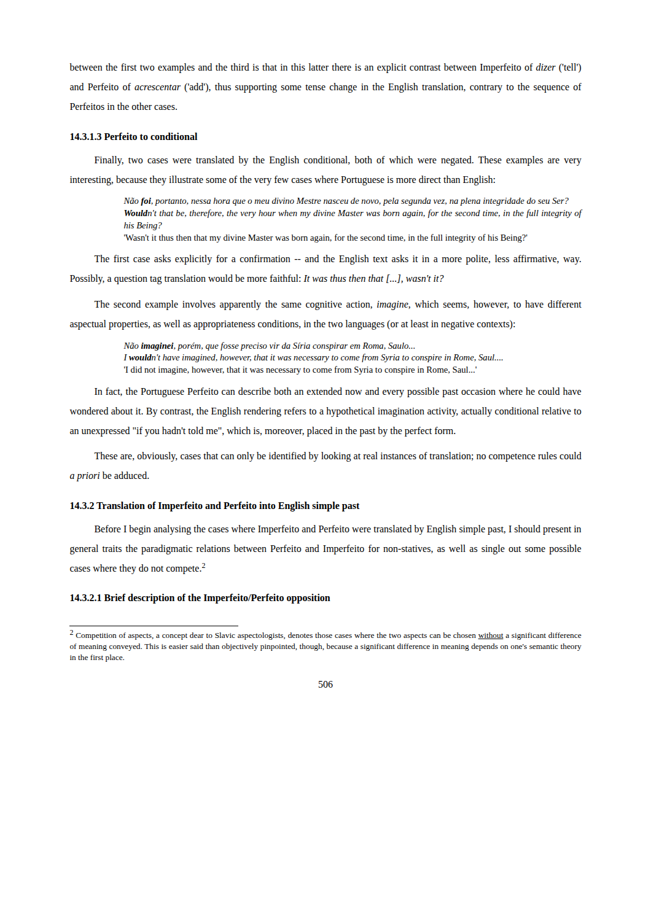between the first two examples and the third is that in this latter there is an explicit contrast between Imperfeito of dizer ('tell') and Perfeito of acrescentar ('add'), thus supporting some tense change in the English translation, contrary to the sequence of Perfeitos in the other cases.
14.3.1.3 Perfeito to conditional
Finally, two cases were translated by the English conditional, both of which were negated. These examples are very interesting, because they illustrate some of the very few cases where Portuguese is more direct than English:
Não foi, portanto, nessa hora que o meu divino Mestre nasceu de novo, pela segunda vez, na plena integridade do seu Ser?
Would n't that be, therefore, the very hour when my divine Master was born again, for the second time, in the full integrity of his Being?
'Wasn't it thus then that my divine Master was born again, for the second time, in the full integrity of his Being?'
The first case asks explicitly for a confirmation -- and the English text asks it in a more polite, less affirmative, way. Possibly, a question tag translation would be more faithful: It was thus then that [...], wasn't it?
The second example involves apparently the same cognitive action, imagine, which seems, however, to have different aspectual properties, as well as appropriateness conditions, in the two languages (or at least in negative contexts):
Não imaginei, porém, que fosse preciso vir da Síria conspirar em Roma, Saulo...
I wouldn't have imagined, however, that it was necessary to come from Syria to conspire in Rome, Saul....
'I did not imagine, however, that it was necessary to come from Syria to conspire in Rome, Saul...'
In fact, the Portuguese Perfeito can describe both an extended now and every possible past occasion where he could have wondered about it. By contrast, the English rendering refers to a hypothetical imagination activity, actually conditional relative to an unexpressed "if you hadn't told me", which is, moreover, placed in the past by the perfect form.
These are, obviously, cases that can only be identified by looking at real instances of translation; no competence rules could a priori be adduced.
14.3.2 Translation of Imperfeito and Perfeito into English simple past
Before I begin analysing the cases where Imperfeito and Perfeito were translated by English simple past, I should present in general traits the paradigmatic relations between Perfeito and Imperfeito for non-statives, as well as single out some possible cases where they do not compete.2
14.3.2.1 Brief description of the Imperfeito/Perfeito opposition
2 Competition of aspects, a concept dear to Slavic aspectologists, denotes those cases where the two aspects can be chosen without a significant difference of meaning conveyed. This is easier said than objectively pinpointed, though, because a significant difference in meaning depends on one's semantic theory in the first place.
506